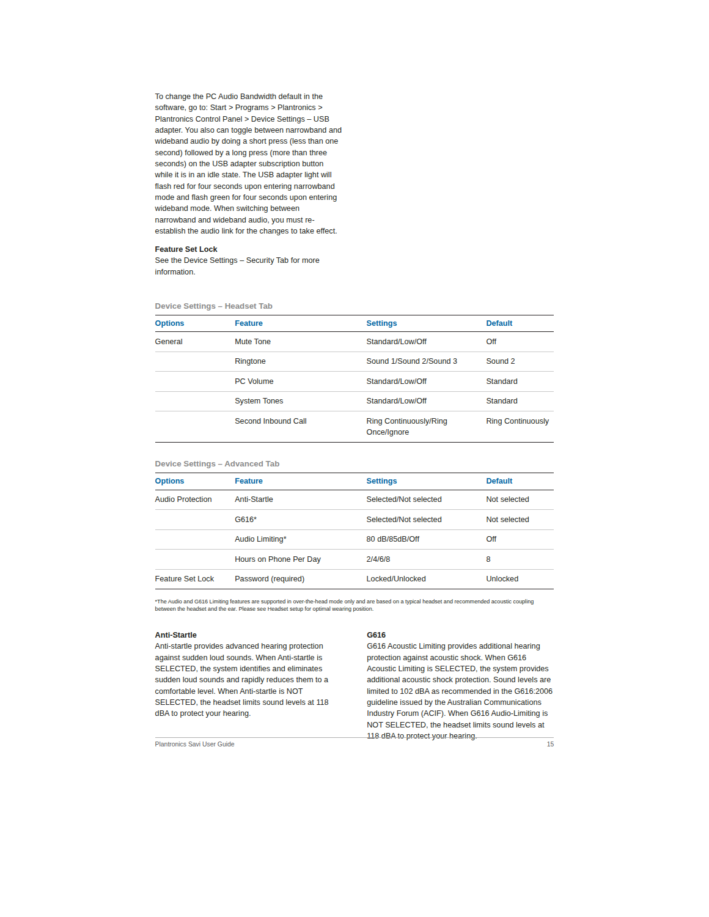To change the PC Audio Bandwidth default in the software, go to: Start > Programs > Plantronics > Plantronics Control Panel > Device Settings – USB adapter. You also can toggle between narrowband and wideband audio by doing a short press (less than one second) followed by a long press (more than three seconds) on the USB adapter subscription button while it is in an idle state. The USB adapter light will flash red for four seconds upon entering narrowband mode and flash green for four seconds upon entering wideband mode. When switching between narrowband and wideband audio, you must re-establish the audio link for the changes to take effect.
Feature Set Lock
See the Device Settings – Security Tab for more information.
Device Settings – Headset Tab
| Options | Feature | Settings | Default |
| --- | --- | --- | --- |
| General | Mute Tone | Standard/Low/Off | Off |
| | Ringtone | Sound 1/Sound 2/Sound 3 | Sound 2 |
| | PC Volume | Standard/Low/Off | Standard |
| | System Tones | Standard/Low/Off | Standard |
| | Second Inbound Call | Ring Continuously/Ring Once/Ignore | Ring Continuously |
Device Settings – Advanced Tab
| Options | Feature | Settings | Default |
| --- | --- | --- | --- |
| Audio Protection | Anti-Startle | Selected/Not selected | Not selected |
| | G616* | Selected/Not selected | Not selected |
| | Audio Limiting* | 80 dB/85dB/Off | Off |
| | Hours on Phone Per Day | 2/4/6/8 | 8 |
| Feature Set Lock | Password (required) | Locked/Unlocked | Unlocked |
*The Audio and G616 Limiting features are supported in over-the-head mode only and are based on a typical headset and recommended acoustic coupling between the headset and the ear. Please see Headset setup for optimal wearing position.
Anti-Startle
Anti-startle provides advanced hearing protection against sudden loud sounds. When Anti-startle is SELECTED, the system identifies and eliminates sudden loud sounds and rapidly reduces them to a comfortable level. When Anti-startle is NOT SELECTED, the headset limits sound levels at 118 dBA to protect your hearing.
G616
G616 Acoustic Limiting provides additional hearing protection against acoustic shock. When G616 Acoustic Limiting is SELECTED, the system provides additional acoustic shock protection. Sound levels are limited to 102 dBA as recommended in the G616:2006 guideline issued by the Australian Communications Industry Forum (ACIF). When G616 Audio-Limiting is NOT SELECTED, the headset limits sound levels at 118 dBA to protect your hearing.
Plantronics Savi User Guide 15